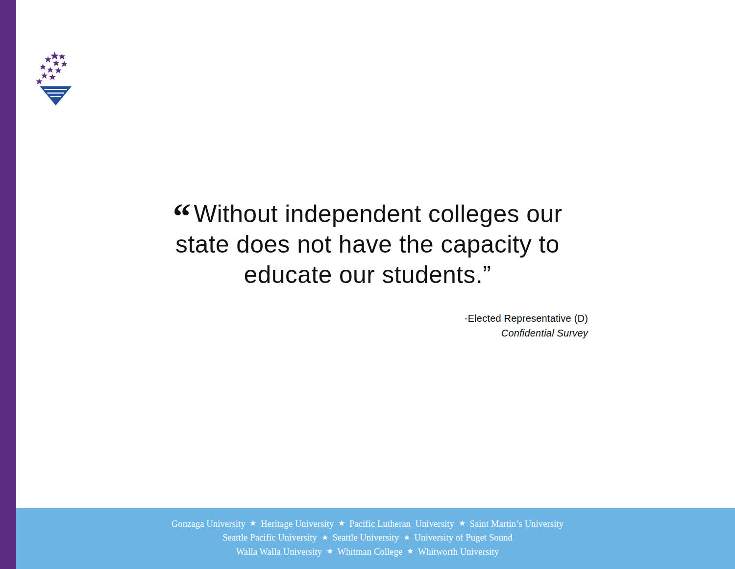“Without independent colleges our state does not have the capacity to educate our students.”
-Elected Representative (D) Confidential Survey
Gonzaga University ★ Heritage University ★ Pacific Lutheran University ★ Saint Martin’s University
Seattle Pacific University ★ Seattle University ★ University of Puget Sound
Walla Walla University ★ Whitman College ★ Whitworth University